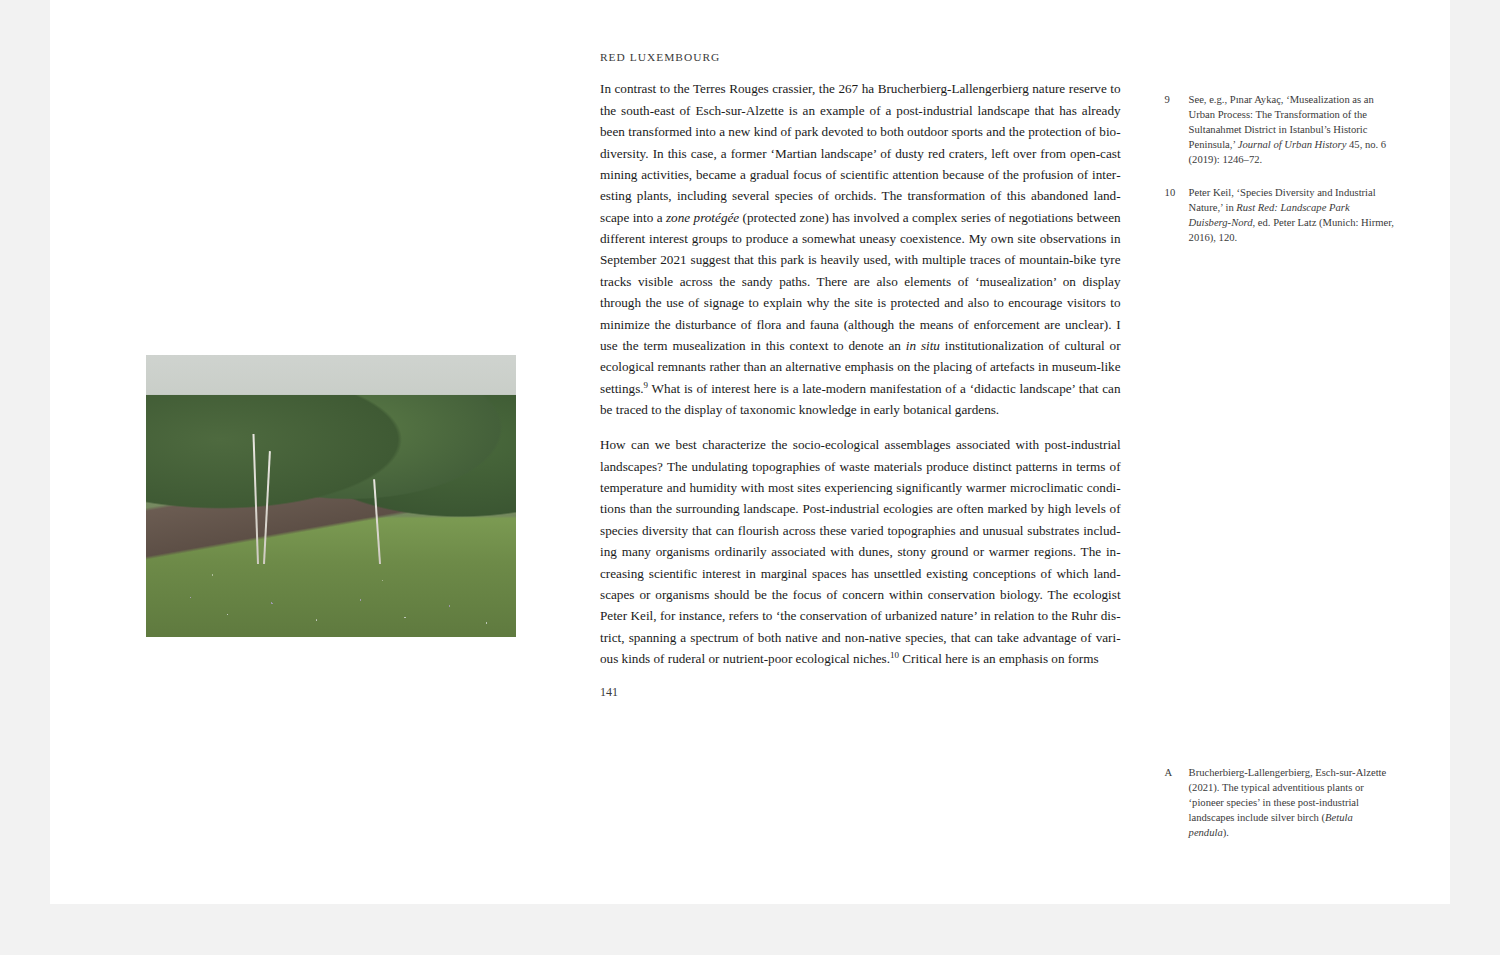Red Luxembourg
In contrast to the Terres Rouges crassier, the 267 ha Brucherbierg-Lallengerbierg nature reserve to the south-east of Esch-sur-Alzette is an example of a post-industrial landscape that has already been transformed into a new kind of park devoted to both outdoor sports and the protection of biodiversity. In this case, a former ‘Martian landscape’ of dusty red craters, left over from open-cast mining activities, became a gradual focus of scientific attention because of the profusion of interesting plants, including several species of orchids. The transformation of this abandoned landscape into a zone protégée (protected zone) has involved a complex series of negotiations between different interest groups to produce a somewhat uneasy coexistence. My own site observations in September 2021 suggest that this park is heavily used, with multiple traces of mountain-bike tyre tracks visible across the sandy paths. There are also elements of ‘musealization’ on display through the use of signage to explain why the site is protected and also to encourage visitors to minimize the disturbance of flora and fauna (although the means of enforcement are unclear). I use the term musealization in this context to denote an in situ institutionalization of cultural or ecological remnants rather than an alternative emphasis on the placing of artefacts in museum-like settings.9 What is of interest here is a late-modern manifestation of a ‘didactic landscape’ that can be traced to the display of taxonomic knowledge in early botanical gardens.
How can we best characterize the socio-ecological assemblages associated with post-industrial landscapes? The undulating topographies of waste materials produce distinct patterns in terms of temperature and humidity with most sites experiencing significantly warmer microclimatic conditions than the surrounding landscape. Post-industrial ecologies are often marked by high levels of species diversity that can flourish across these varied topographies and unusual substrates including many organisms ordinarily associated with dunes, stony ground or warmer regions. The increasing scientific interest in marginal spaces has unsettled existing conceptions of which landscapes or organisms should be the focus of concern within conservation biology. The ecologist Peter Keil, for instance, refers to ‘the conservation of urbanized nature’ in relation to the Ruhr district, spanning a spectrum of both native and non-native species, that can take advantage of various kinds of ruderal or nutrient-poor ecological niches.10 Critical here is an emphasis on forms
141
9 See, e.g., Pınar Aykaç, ‘Musealization as an Urban Process: The Transformation of the Sultanahmet District in Istanbul’s Historic Peninsula,’ Journal of Urban History 45, no. 6 (2019): 1246–72.
10 Peter Keil, ‘Species Diversity and Industrial Nature,’ in Rust Red: Landscape Park Duisberg-Nord, ed. Peter Latz (Munich: Hirmer, 2016), 120.
A Brucherbierg-Lallengerbierg, Esch-sur-Alzette (2021). The typical adventitious plants or ‘pioneer species’ in these post-industrial landscapes include silver birch (Betula pendula).